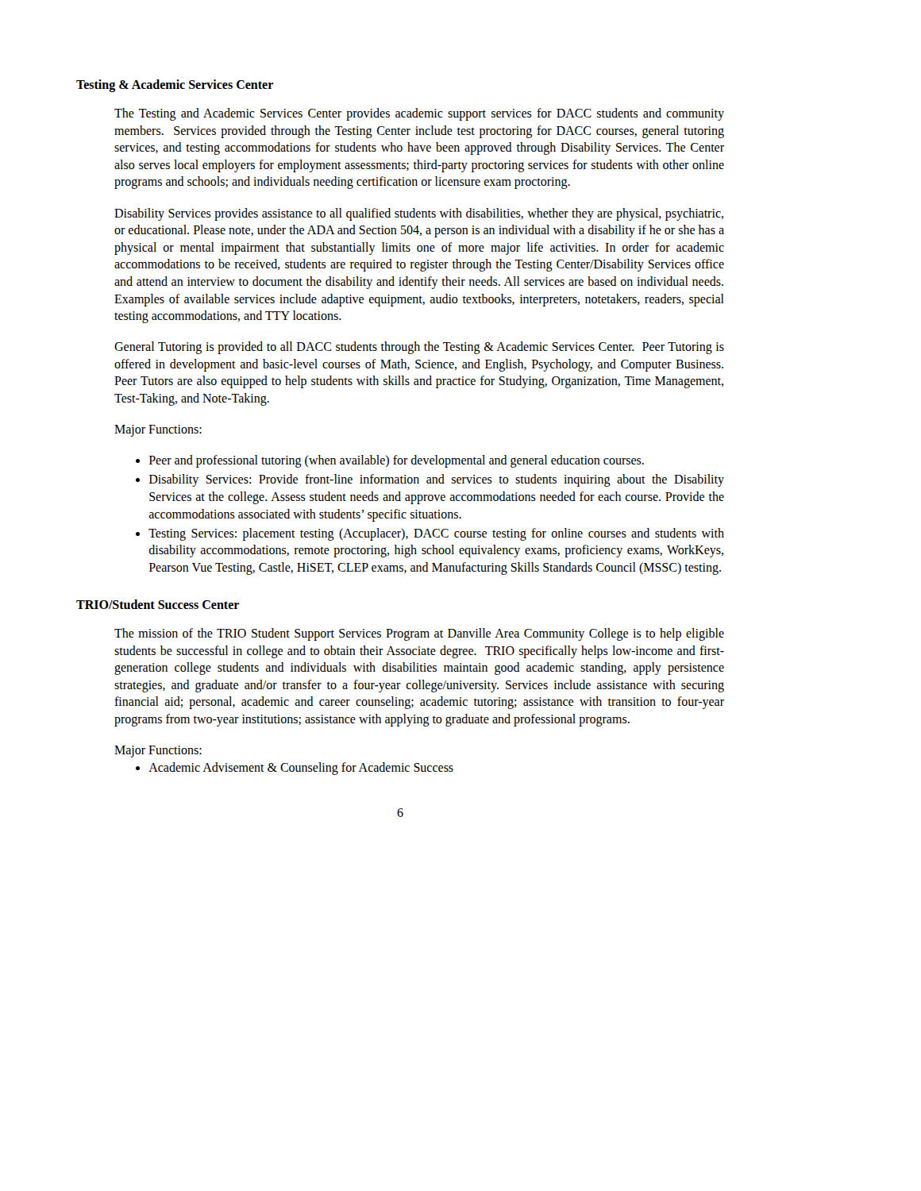Testing & Academic Services Center
The Testing and Academic Services Center provides academic support services for DACC students and community members. Services provided through the Testing Center include test proctoring for DACC courses, general tutoring services, and testing accommodations for students who have been approved through Disability Services. The Center also serves local employers for employment assessments; third-party proctoring services for students with other online programs and schools; and individuals needing certification or licensure exam proctoring.
Disability Services provides assistance to all qualified students with disabilities, whether they are physical, psychiatric, or educational. Please note, under the ADA and Section 504, a person is an individual with a disability if he or she has a physical or mental impairment that substantially limits one of more major life activities. In order for academic accommodations to be received, students are required to register through the Testing Center/Disability Services office and attend an interview to document the disability and identify their needs. All services are based on individual needs. Examples of available services include adaptive equipment, audio textbooks, interpreters, notetakers, readers, special testing accommodations, and TTY locations.
General Tutoring is provided to all DACC students through the Testing & Academic Services Center. Peer Tutoring is offered in development and basic-level courses of Math, Science, and English, Psychology, and Computer Business. Peer Tutors are also equipped to help students with skills and practice for Studying, Organization, Time Management, Test-Taking, and Note-Taking.
Major Functions:
Peer and professional tutoring (when available) for developmental and general education courses.
Disability Services: Provide front-line information and services to students inquiring about the Disability Services at the college. Assess student needs and approve accommodations needed for each course. Provide the accommodations associated with students’ specific situations.
Testing Services: placement testing (Accuplacer), DACC course testing for online courses and students with disability accommodations, remote proctoring, high school equivalency exams, proficiency exams, WorkKeys, Pearson Vue Testing, Castle, HiSET, CLEP exams, and Manufacturing Skills Standards Council (MSSC) testing.
TRIO/Student Success Center
The mission of the TRIO Student Support Services Program at Danville Area Community College is to help eligible students be successful in college and to obtain their Associate degree. TRIO specifically helps low-income and first-generation college students and individuals with disabilities maintain good academic standing, apply persistence strategies, and graduate and/or transfer to a four-year college/university. Services include assistance with securing financial aid; personal, academic and career counseling; academic tutoring; assistance with transition to four-year programs from two-year institutions; assistance with applying to graduate and professional programs.
Major Functions:
Academic Advisement & Counseling for Academic Success
6